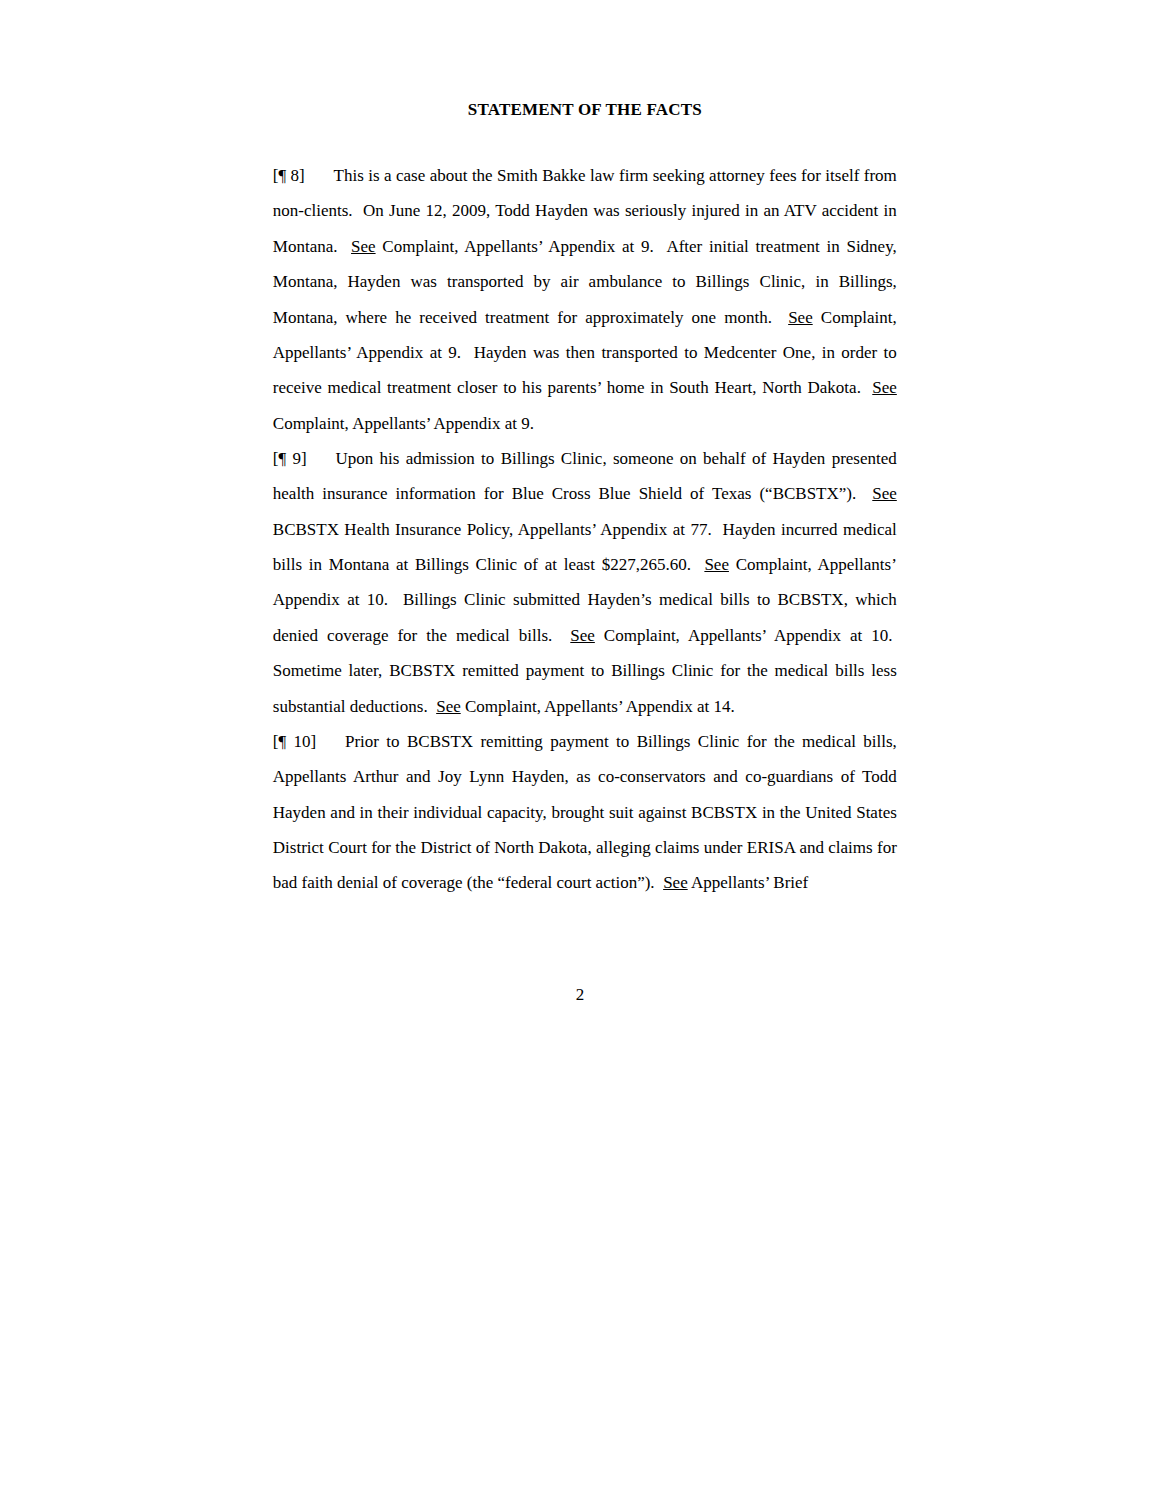STATEMENT OF THE FACTS
[¶ 8] This is a case about the Smith Bakke law firm seeking attorney fees for itself from non-clients. On June 12, 2009, Todd Hayden was seriously injured in an ATV accident in Montana. See Complaint, Appellants’ Appendix at 9. After initial treatment in Sidney, Montana, Hayden was transported by air ambulance to Billings Clinic, in Billings, Montana, where he received treatment for approximately one month. See Complaint, Appellants’ Appendix at 9. Hayden was then transported to Medcenter One, in order to receive medical treatment closer to his parents’ home in South Heart, North Dakota. See Complaint, Appellants’ Appendix at 9.
[¶ 9] Upon his admission to Billings Clinic, someone on behalf of Hayden presented health insurance information for Blue Cross Blue Shield of Texas (“BCBSTX”). See BCBSTX Health Insurance Policy, Appellants’ Appendix at 77. Hayden incurred medical bills in Montana at Billings Clinic of at least $227,265.60. See Complaint, Appellants’ Appendix at 10. Billings Clinic submitted Hayden’s medical bills to BCBSTX, which denied coverage for the medical bills. See Complaint, Appellants’ Appendix at 10. Sometime later, BCBSTX remitted payment to Billings Clinic for the medical bills less substantial deductions. See Complaint, Appellants’ Appendix at 14.
[¶ 10] Prior to BCBSTX remitting payment to Billings Clinic for the medical bills, Appellants Arthur and Joy Lynn Hayden, as co-conservators and co-guardians of Todd Hayden and in their individual capacity, brought suit against BCBSTX in the United States District Court for the District of North Dakota, alleging claims under ERISA and claims for bad faith denial of coverage (the “federal court action”). See Appellants’ Brief
2